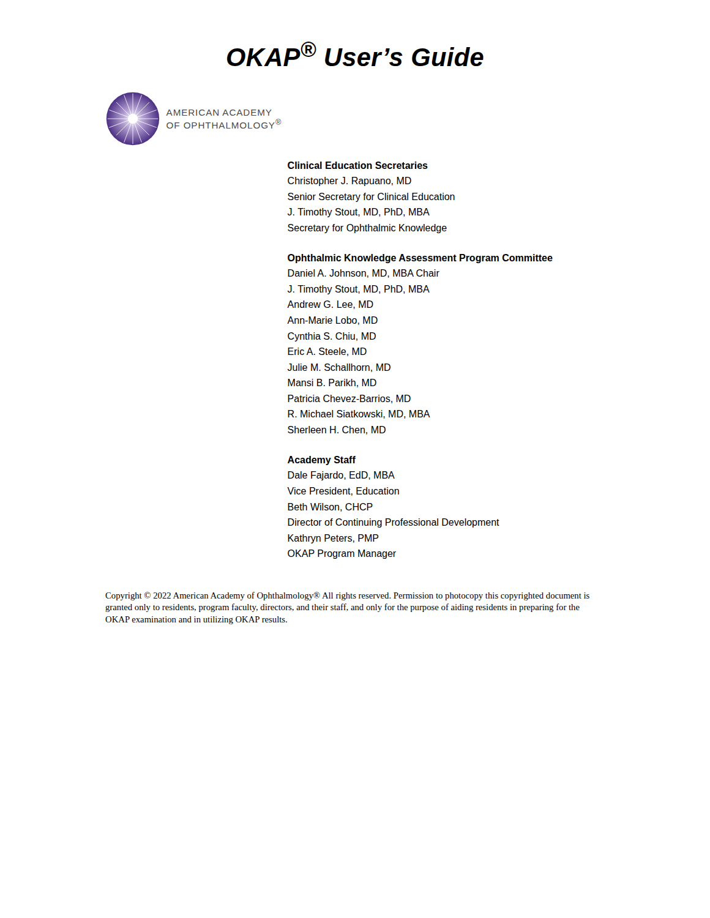OKAP® User’s Guide
AMERICAN ACADEMY OF OPHTHALMOLOGY®
Clinical Education Secretaries
Christopher J. Rapuano, MD
Senior Secretary for Clinical Education
J. Timothy Stout, MD, PhD, MBA
Secretary for Ophthalmic Knowledge
Ophthalmic Knowledge Assessment Program Committee
Daniel A. Johnson, MD, MBA Chair
J. Timothy Stout, MD, PhD, MBA
Andrew G. Lee, MD
Ann-Marie Lobo, MD
Cynthia S. Chiu, MD
Eric A. Steele, MD
Julie M. Schallhorn, MD
Mansi B. Parikh, MD
Patricia Chevez-Barrios, MD
R. Michael Siatkowski, MD, MBA
Sherleen H. Chen, MD
Academy Staff
Dale Fajardo, EdD, MBA
Vice President, Education
Beth Wilson, CHCP
Director of Continuing Professional Development
Kathryn Peters, PMP
OKAP Program Manager
Copyright © 2022 American Academy of Ophthalmology® All rights reserved. Permission to photocopy this copyrighted document is granted only to residents, program faculty, directors, and their staff, and only for the purpose of aiding residents in preparing for the OKAP examination and in utilizing OKAP results.